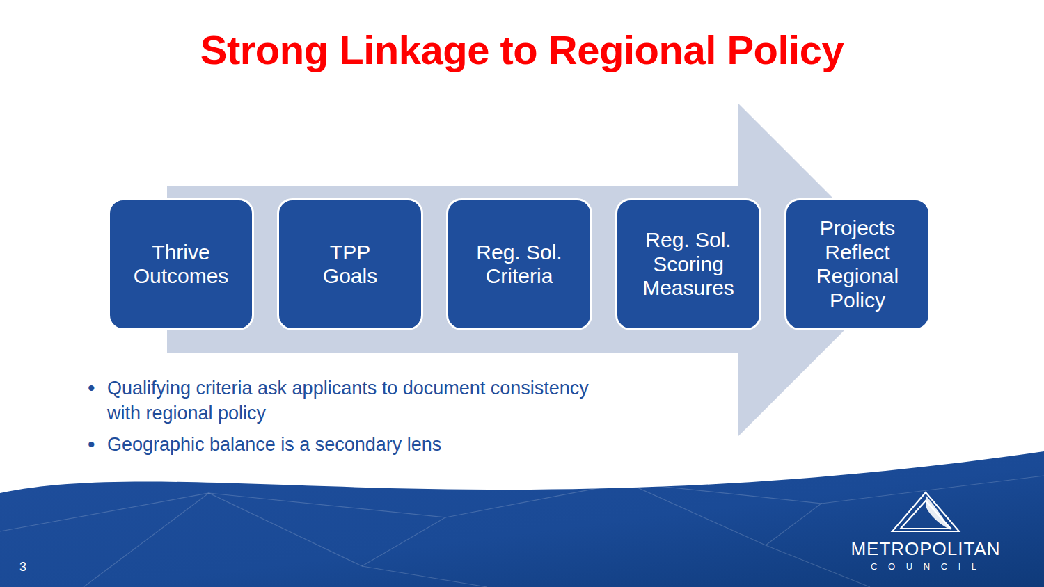Strong Linkage to Regional Policy
Thrive
Outcomes
TPP
Goals
Reg. Sol.
Criteria
Reg. Sol.
Scoring
Measures
Projects
Reflect
Regional
Policy
Qualifying criteria ask applicants to document consistency with regional policy
Geographic balance is a secondary lens
3
METROPOLITAN
C O U N C I L